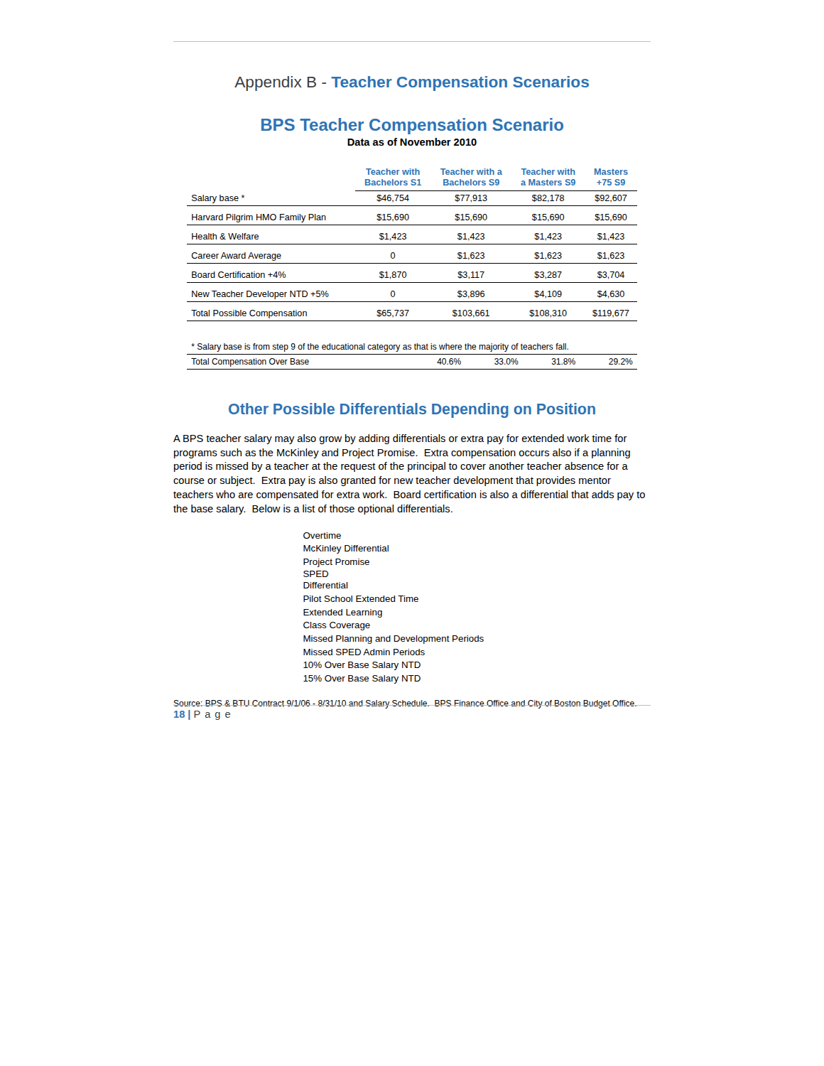Appendix B - Teacher Compensation Scenarios
BPS Teacher Compensation Scenario
Data as of November 2010
| | Teacher with Bachelors S1 | Teacher with a Bachelors S9 | Teacher with a Masters S9 | Masters +75 S9 |
| --- | --- | --- | --- | --- |
| Salary base * | $46,754 | $77,913 | $82,178 | $92,607 |
| Harvard Pilgrim HMO Family Plan | $15,690 | $15,690 | $15,690 | $15,690 |
| Health & Welfare | $1,423 | $1,423 | $1,423 | $1,423 |
| Career Award Average | 0 | $1,623 | $1,623 | $1,623 |
| Board Certification +4% | $1,870 | $3,117 | $3,287 | $3,704 |
| New Teacher Developer NTD +5% | 0 | $3,896 | $4,109 | $4,630 |
| Total Possible Compensation | $65,737 | $103,661 | $108,310 | $119,677 |
| * Salary base is from step 9 of the educational category as that is where the majority of teachers fall. |
| Total Compensation Over Base | 40.6% | 33.0% | 31.8% | 29.2% |
Other Possible Differentials Depending on Position
A BPS teacher salary may also grow by adding differentials or extra pay for extended work time for programs such as the McKinley and Project Promise. Extra compensation occurs also if a planning period is missed by a teacher at the request of the principal to cover another teacher absence for a course or subject. Extra pay is also granted for new teacher development that provides mentor teachers who are compensated for extra work. Board certification is also a differential that adds pay to the base salary. Below is a list of those optional differentials.
Overtime
McKinley Differential
Project Promise
SPED
Differential
Pilot School Extended Time
Extended Learning
Class Coverage
Missed Planning and Development Periods
Missed SPED Admin Periods
10% Over Base Salary NTD
15% Over Base Salary NTD
Source: BPS & BTU Contract 9/1/06 - 8/31/10 and Salary Schedule. BPS Finance Office and City of Boston Budget Office.
18 | P a g e